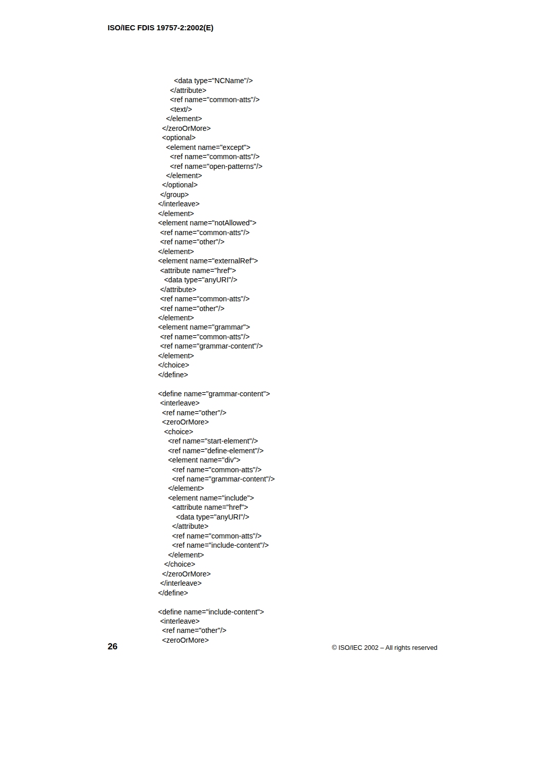ISO/IEC FDIS 19757-2:2002(E)
        <data type="NCName"/>
      </attribute>
      <ref name="common-atts"/>
      <text/>
    </element>
  </zeroOrMore>
  <optional>
    <element name="except">
      <ref name="common-atts"/>
      <ref name="open-patterns"/>
    </element>
  </optional>
 </group>
</interleave>
</element>
<element name="notAllowed">
 <ref name="common-atts"/>
 <ref name="other"/>
</element>
<element name="externalRef">
 <attribute name="href">
   <data type="anyURI"/>
 </attribute>
 <ref name="common-atts"/>
 <ref name="other"/>
</element>
<element name="grammar">
 <ref name="common-atts"/>
 <ref name="grammar-content"/>
</element>
</choice>
</define>

<define name="grammar-content">
 <interleave>
  <ref name="other"/>
  <zeroOrMore>
   <choice>
     <ref name="start-element"/>
     <ref name="define-element"/>
     <element name="div">
       <ref name="common-atts"/>
       <ref name="grammar-content"/>
     </element>
     <element name="include">
       <attribute name="href">
         <data type="anyURI"/>
       </attribute>
       <ref name="common-atts"/>
       <ref name="include-content"/>
     </element>
   </choice>
  </zeroOrMore>
 </interleave>
</define>

<define name="include-content">
 <interleave>
  <ref name="other"/>
  <zeroOrMore>
26
© ISO/IEC 2002 – All rights reserved